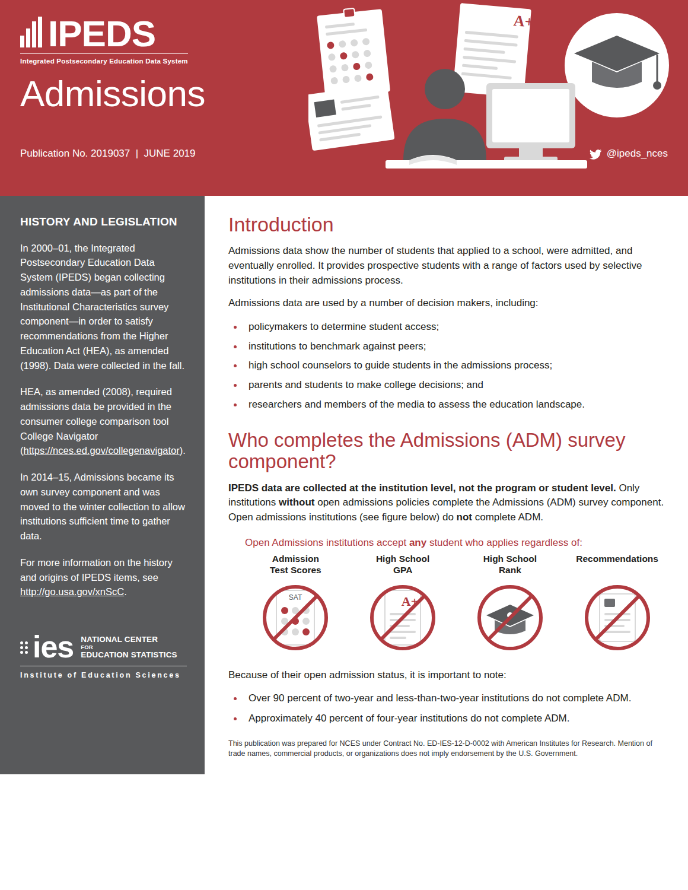A+
IPEDS
Integrated Postsecondary Education Data System
Admissions
Publication No. 2019037 | JUNE 2019
@ipeds_nces
History and Legislation
In 2000–01, the Integrated Postsecondary Education Data System (IPEDS) began collecting admissions data—as part of the Institutional Characteristics survey component—in order to satisfy recommendations from the Higher Education Act (HEA), as amended (1998). Data were collected in the fall.
HEA, as amended (2008), required admissions data be provided in the consumer college comparison tool College Navigator (https://nces.ed.gov/collegenavigator).
In 2014–15, Admissions became its own survey component and was moved to the winter collection to allow institutions sufficient time to gather data.
For more information on the history and origins of IPEDS items, see http://go.usa.gov/xnScC.
ies
NATIONAL CENTER FOR EDUCATION STATISTICS
Institute of Education Sciences
Introduction
Admissions data show the number of students that applied to a school, were admitted, and eventually enrolled. It provides prospective students with a range of factors used by selective institutions in their admissions process.
Admissions data are used by a number of decision makers, including:
policymakers to determine student access;
institutions to benchmark against peers;
high school counselors to guide students in the admissions process;
parents and students to make college decisions; and
researchers and members of the media to assess the education landscape.
Who completes the Admissions (ADM) survey component?
IPEDS data are collected at the institution level, not the program or student level. Only institutions without open admissions policies complete the Admissions (ADM) survey component. Open admissions institutions (see figure below) do not complete ADM.
Open Admissions institutions accept any student who applies regardless of:
Admission
Test Scores
SAT
High School
GPA
A+
High School
Rank
Recommendations
Because of their open admission status, it is important to note:
Over 90 percent of two-year and less-than-two-year institutions do not complete ADM.
Approximately 40 percent of four-year institutions do not complete ADM.
This publication was prepared for NCES under Contract No. ED-IES-12-D-0002 with American Institutes for Research. Mention of trade names, commercial products, or organizations does not imply endorsement by the U.S. Government.